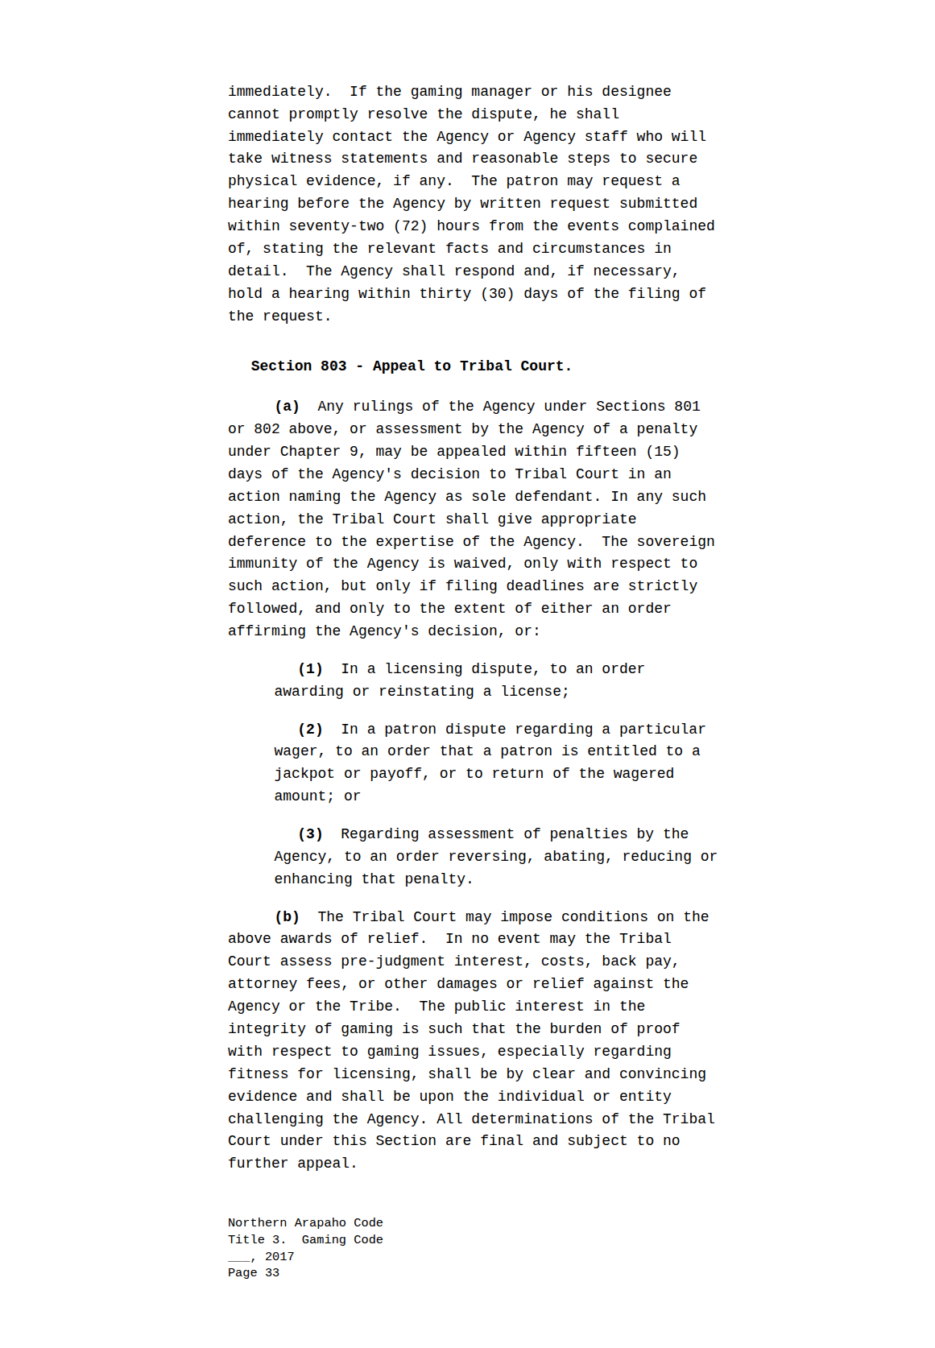immediately. If the gaming manager or his designee cannot promptly resolve the dispute, he shall immediately contact the Agency or Agency staff who will take witness statements and reasonable steps to secure physical evidence, if any. The patron may request a hearing before the Agency by written request submitted within seventy-two (72) hours from the events complained of, stating the relevant facts and circumstances in detail. The Agency shall respond and, if necessary, hold a hearing within thirty (30) days of the filing of the request.
Section 803 - Appeal to Tribal Court.
(a) Any rulings of the Agency under Sections 801 or 802 above, or assessment by the Agency of a penalty under Chapter 9, may be appealed within fifteen (15) days of the Agency's decision to Tribal Court in an action naming the Agency as sole defendant. In any such action, the Tribal Court shall give appropriate deference to the expertise of the Agency. The sovereign immunity of the Agency is waived, only with respect to such action, but only if filing deadlines are strictly followed, and only to the extent of either an order affirming the Agency's decision, or:
(1) In a licensing dispute, to an order awarding or reinstating a license;
(2) In a patron dispute regarding a particular wager, to an order that a patron is entitled to a jackpot or payoff, or to return of the wagered amount; or
(3) Regarding assessment of penalties by the Agency, to an order reversing, abating, reducing or enhancing that penalty.
(b) The Tribal Court may impose conditions on the above awards of relief. In no event may the Tribal Court assess pre-judgment interest, costs, back pay, attorney fees, or other damages or relief against the Agency or the Tribe. The public interest in the integrity of gaming is such that the burden of proof with respect to gaming issues, especially regarding fitness for licensing, shall be by clear and convincing evidence and shall be upon the individual or entity challenging the Agency. All determinations of the Tribal Court under this Section are final and subject to no further appeal.
Northern Arapaho Code
Title 3. Gaming Code
___, 2017
Page 33